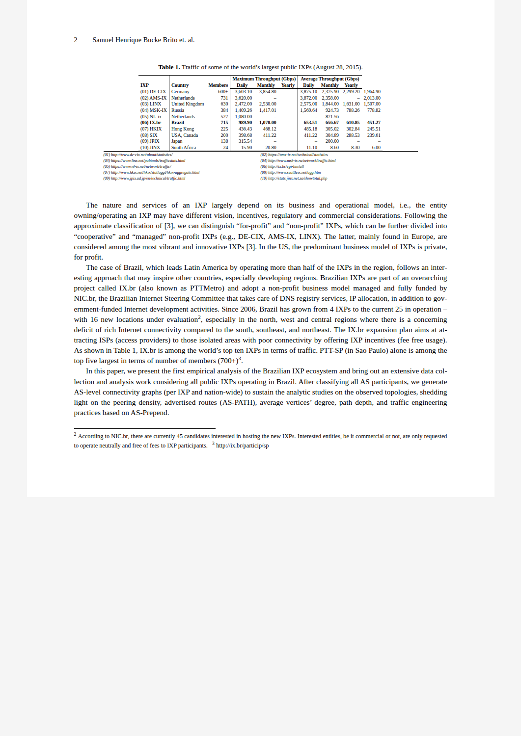2 Samuel Henrique Bucke Brito et. al.
Table 1. Traffic of some of the world’s largest public IXPs (August 28, 2015).
| IXP | Country | Members | Maximum Throughput (Gbps) | Average Throughput (Gbps) |
| --- | --- | --- | --- | --- |
| Daily | Monthly | Yearly | Daily | Monthly | Yearly |
| (01) DE-CIX | Germany | 600+ | 3,603.10 | 3,854.80 | | 3,875.10 | 2,375.90 | 2,299.20 | 1,964.90 |
| (02) AMS-IX | Netherlands | 731 | 3,620.00 | – | | 3,872.00 | 2,358.00 | – | 2,013.00 |
| (03) LINX | United Kingdom | 630 | 2,472.00 | 2,530.00 | | 2,575.00 | 1,844.00 | 1,631.00 | 1,507.00 |
| (04) MSK-IX | Russia | 384 | 1,409.26 | 1,417.01 | | 1,569.64 | 924.73 | 788.26 | 778.82 |
| (05) NL-ix | Netherlands | 527 | 1,080.00 | – | | – | 871.56 | – | – |
| (06) IX.br | Brazil | 715 | 989.90 | 1,070.00 | | 653.51 | 656.67 | 610.85 | 451.27 |
| (07) HKIX | Hong Kong | 225 | 436.43 | 468.12 | | 485.18 | 305.02 | 302.84 | 245.51 |
| (08) SIX | USA, Canada | 200 | 398.68 | 411.22 | | 411.22 | 304.89 | 288.53 | 239.61 |
| (09) JPIX | Japan | 138 | 315.54 | – | | – | 200.00 | – | – |
| (10) JINX | South Africa | 24 | 15.90 | 20.80 | | 11.10 | 8.60 | 8.30 | 6.00 |
| (01) http://www.de-cix.net/about/statistics/ | (02) https://ams-ix.net/technical/statistics |
| (03) https://www.linx.net/pubtools/trafficstats.html | (04) http://www.msk-ix.ru/network/traffic.html |
| (05) https://www.nl-ix.net/network/traffic/ | (06) http://ix.br/cgi-bin/all |
| (07) http://www.hkix.net/hkix/stat/aggt/hkix-aggregate.html | (08) http://www.seattleix.net/agg.htm |
| (09) http://www.jpix.ad.jp/en/technical/traffic.html | (10) http://stats.jinx.net.za/showtotal.php |
The nature and services of an IXP largely depend on its business and operational model, i.e., the entity owning/operating an IXP may have different vision, incentives, regulatory and commercial considerations. Following the approximate classification of [3], we can distinguish “for-profit” and “non-profit” IXPs, which can be further divided into “cooperative” and “managed” non-profit IXPs (e.g., DE-CIX, AMS-IX, LINX). The latter, mainly found in Europe, are considered among the most vibrant and innovative IXPs [3]. In the US, the predominant business model of IXPs is private, for profit.
The case of Brazil, which leads Latin America by operating more than half of the IXPs in the region, follows an interesting approach that may inspire other countries, especially developing regions. Brazilian IXPs are part of an overarching project called IX.br (also known as PTTMetro) and adopt a non-profit business model managed and fully funded by NIC.br, the Brazilian Internet Steering Committee that takes care of DNS registry services, IP allocation, in addition to government-funded Internet development activities. Since 2006, Brazil has grown from 4 IXPs to the current 25 in operation –with 16 new locations under evaluation2, especially in the north, west and central regions where there is a concerning deficit of rich Internet connectivity compared to the south, southeast, and northeast. The IX.br expansion plan aims at attracting ISPs (access providers) to those isolated areas with poor connectivity by offering IXP incentives (fee free usage). As shown in Table 1, IX.br is among the world’s top ten IXPs in terms of traffic. PTT-SP (in Sao Paulo) alone is among the top five largest in terms of number of members (700+)3.
In this paper, we present the first empirical analysis of the Brazilian IXP ecosystem and bring out an extensive data collection and analysis work considering all public IXPs operating in Brazil. After classifying all AS participants, we generate AS-level connectivity graphs (per IXP and nation-wide) to sustain the analytic studies on the observed topologies, shedding light on the peering density, advertised routes (AS-PATH), average vertices’ degree, path depth, and traffic engineering practices based on AS-Prepend.
2 According to NIC.br, there are currently 45 candidates interested in hosting the new IXPs. Interested entities, be it commercial or not, are only requested to operate neutrally and free of fees to IXP participants. 3http://ix.br/particip/sp